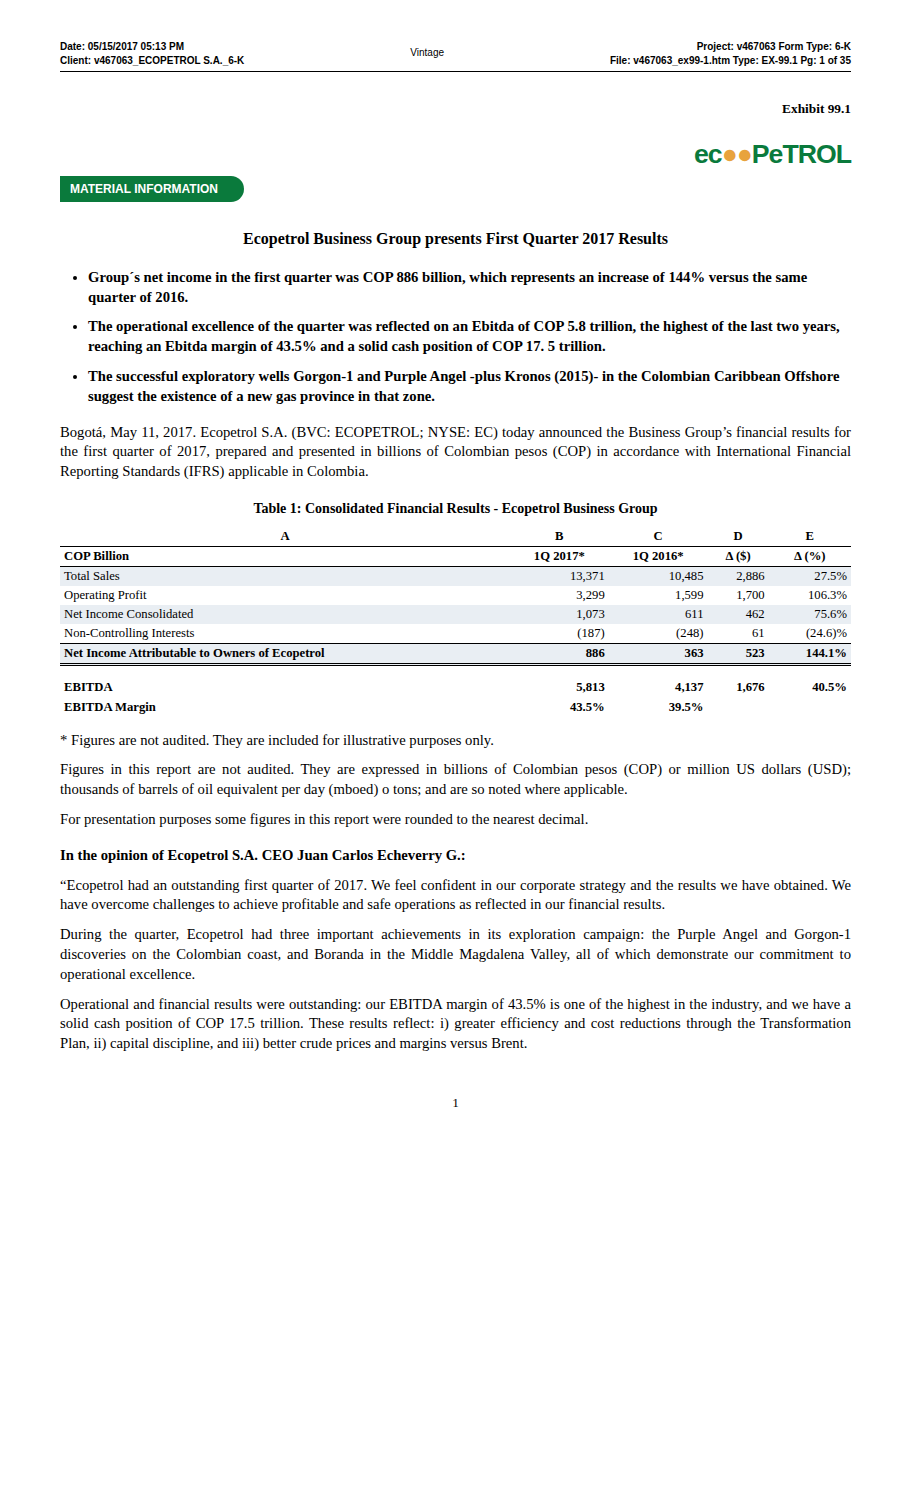Date: 05/15/2017 05:13 PM
Client: v467063_ECOPETROL S.A._6-K
Vintage
Project: v467063 Form Type: 6-K
File: v467063_ex99-1.htm Type: EX-99.1 Pg: 1 of 35
Exhibit 99.1
ec●●PeTROL
MATERIAL INFORMATION
Ecopetrol Business Group presents First Quarter 2017 Results
Group´s net income in the first quarter was COP 886 billion, which represents an increase of 144% versus the same quarter of 2016.
The operational excellence of the quarter was reflected on an Ebitda of COP 5.8 trillion, the highest of the last two years, reaching an Ebitda margin of 43.5% and a solid cash position of COP 17. 5 trillion.
The successful exploratory wells Gorgon-1 and Purple Angel -plus Kronos (2015)- in the Colombian Caribbean Offshore suggest the existence of a new gas province in that zone.
Bogotá, May 11, 2017. Ecopetrol S.A. (BVC: ECOPETROL; NYSE: EC) today announced the Business Group’s financial results for the first quarter of 2017, prepared and presented in billions of Colombian pesos (COP) in accordance with International Financial Reporting Standards (IFRS) applicable in Colombia.
Table 1: Consolidated Financial Results - Ecopetrol Business Group
| A | B | C | D | E |
| --- | --- | --- | --- | --- |
| COP Billion | 1Q 2017* | 1Q 2016* | Δ ($) | Δ (%) |
| Total Sales | 13,371 | 10,485 | 2,886 | 27.5% |
| Operating Profit | 3,299 | 1,599 | 1,700 | 106.3% |
| Net Income Consolidated | 1,073 | 611 | 462 | 75.6% |
| Non-Controlling Interests | (187) | (248) | 61 | (24.6)% |
| Net Income Attributable to Owners of Ecopetrol | 886 | 363 | 523 | 144.1% |
| EBITDA | 5,813 | 4,137 | 1,676 | 40.5% |
| EBITDA Margin | 43.5% | 39.5% | | |
* Figures are not audited. They are included for illustrative purposes only.
Figures in this report are not audited. They are expressed in billions of Colombian pesos (COP) or million US dollars (USD); thousands of barrels of oil equivalent per day (mboed) o tons; and are so noted where applicable.
For presentation purposes some figures in this report were rounded to the nearest decimal.
In the opinion of Ecopetrol S.A. CEO Juan Carlos Echeverry G.:
“Ecopetrol had an outstanding first quarter of 2017. We feel confident in our corporate strategy and the results we have obtained. We have overcome challenges to achieve profitable and safe operations as reflected in our financial results.
During the quarter, Ecopetrol had three important achievements in its exploration campaign: the Purple Angel and Gorgon-1 discoveries on the Colombian coast, and Boranda in the Middle Magdalena Valley, all of which demonstrate our commitment to operational excellence.
Operational and financial results were outstanding: our EBITDA margin of 43.5% is one of the highest in the industry, and we have a solid cash position of COP 17.5 trillion. These results reflect: i) greater efficiency and cost reductions through the Transformation Plan, ii) capital discipline, and iii) better crude prices and margins versus Brent.
1